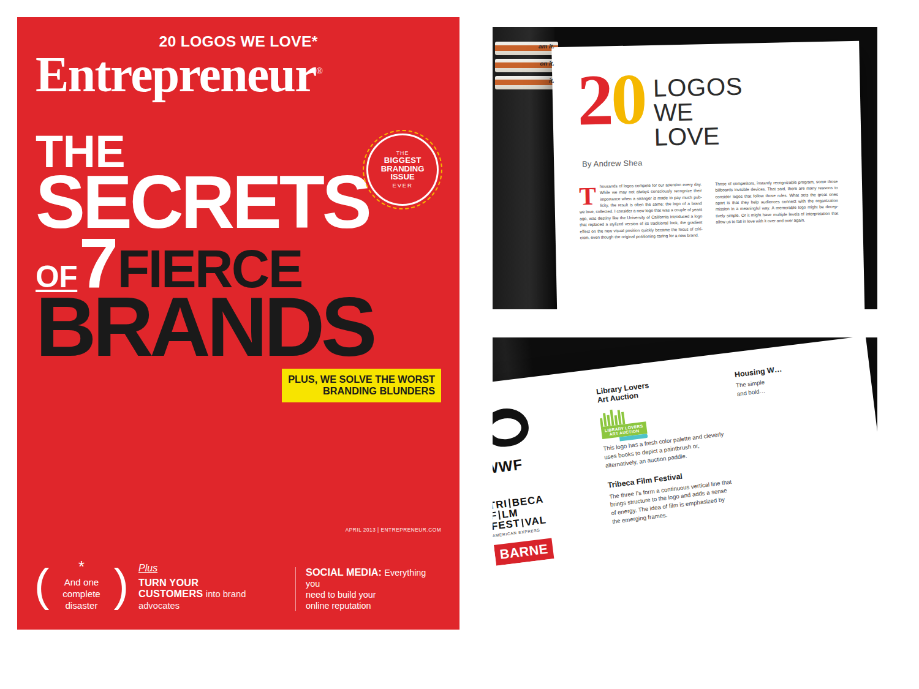20 LOGOS WE LOVE*
Entrepreneur®
The BIGGEST BRANDING ISSUE EVER
THE SECRETS OF 7 FIERCE BRANDS
PLUS, WE SOLVE THE WORST
BRANDING BLUNDERS
APRIL 2013 | ENTREPRENEUR.COM
* And one
complete
disaster
Plus TURN YOUR
CUSTOMERS into brand
advocates
SOCIAL MEDIA: Everything you
need to build your
online reputation
am it.
on it.
it.
20 LOGOS
WE
LOVE
By Andrew Shea
Thousands of logos compete for our attention every day. While we may not always consciously recognize their importance when a stranger is made to pay much publicity, the result is often the same: the logo of a brand we love, collected. I consider a new logo that was a couple of years ago, was destiny like the University of California introduced a logo that replaced a stylized version of its traditional look, the gradient effect on the new visual position quickly became the focus of criticism, even though the original positioning caring for a new brand.
Those of competitors, instantly recognizable program, some those billboards invisible devices. That said, there are many reasons to consider logos that follow those rules. What sets the great ones apart is that they help audiences connect with the organization mission in a meaningful way. A memorable logo might be deceptively simple. Or it might have multiple levels of interpretation that allow us to fall in love with it over and over again.
WWF
Library Lovers
Art Auction
LIBRARY LOVERS
ART AUCTION
This logo has a fresh color palette and cleverly uses books to depict a paintbrush or, alternatively, an auction paddle.
Housing W…
The simple
and bold…
TRI BECA
F LM
FEST VAL AMERICAN EXPRESS
BARNE
Tribeca Film Festival
The three I's form a continuous vertical line that brings structure to the logo and adds a sense of energy. The idea of film is emphasized by the emerging frames.